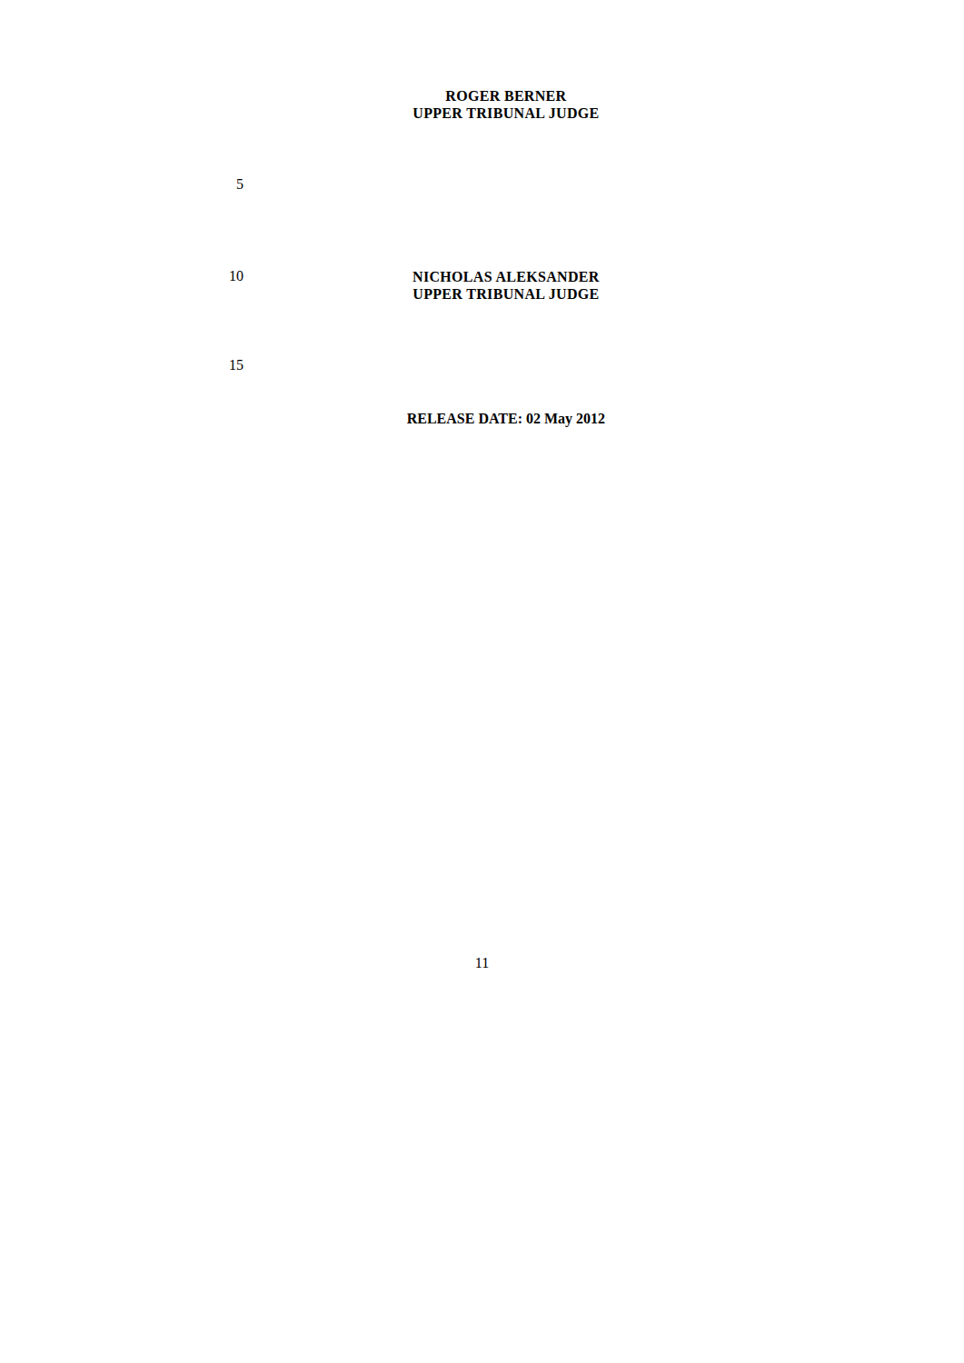ROGER BERNER
UPPER TRIBUNAL JUDGE
5
10
NICHOLAS ALEKSANDER
UPPER TRIBUNAL JUDGE
15
RELEASE DATE: 02 May 2012
11